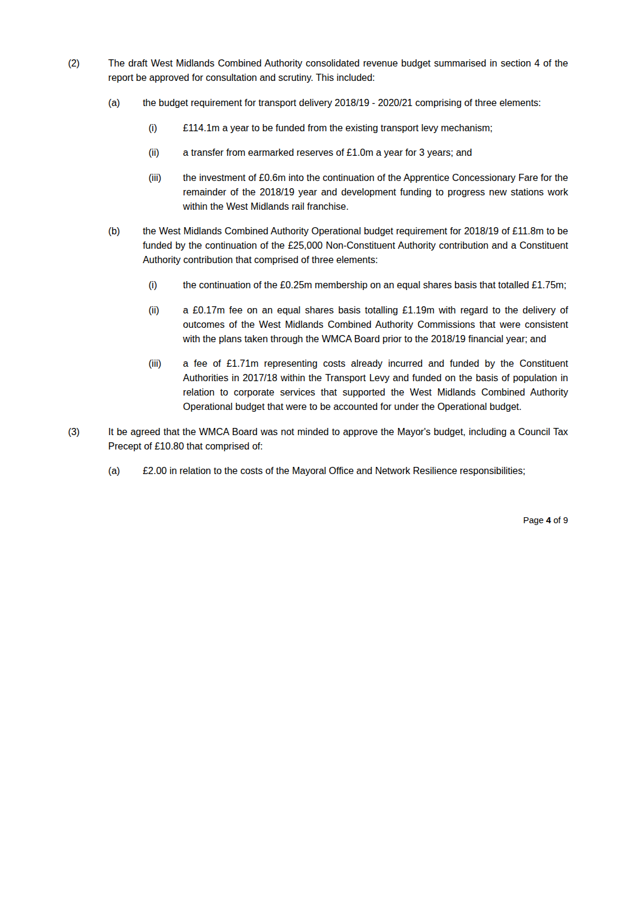(2)
The draft West Midlands Combined Authority consolidated revenue budget summarised in section 4 of the report be approved for consultation and scrutiny. This included:
(a)
the budget requirement for transport delivery 2018/19 - 2020/21 comprising of three elements:
(i)
£114.1m a year to be funded from the existing transport levy mechanism;
(ii)
a transfer from earmarked reserves of £1.0m a year for 3 years; and
(iii)
the investment of £0.6m into the continuation of the Apprentice Concessionary Fare for the remainder of the 2018/19 year and development funding to progress new stations work within the West Midlands rail franchise.
(b)
the West Midlands Combined Authority Operational budget requirement for 2018/19 of £11.8m to be funded by the continuation of the £25,000 Non-Constituent Authority contribution and a Constituent Authority contribution that comprised of three elements:
(i)
the continuation of the £0.25m membership on an equal shares basis that totalled £1.75m;
(ii)
a £0.17m fee on an equal shares basis totalling £1.19m with regard to the delivery of outcomes of the West Midlands Combined Authority Commissions that were consistent with the plans taken through the WMCA Board prior to the 2018/19 financial year; and
(iii)
a fee of £1.71m representing costs already incurred and funded by the Constituent Authorities in 2017/18 within the Transport Levy and funded on the basis of population in relation to corporate services that supported the West Midlands Combined Authority Operational budget that were to be accounted for under the Operational budget.
(3)
It be agreed that the WMCA Board was not minded to approve the Mayor's budget, including a Council Tax Precept of £10.80 that comprised of:
(a)
£2.00 in relation to the costs of the Mayoral Office and Network Resilience responsibilities;
Page 4 of 9